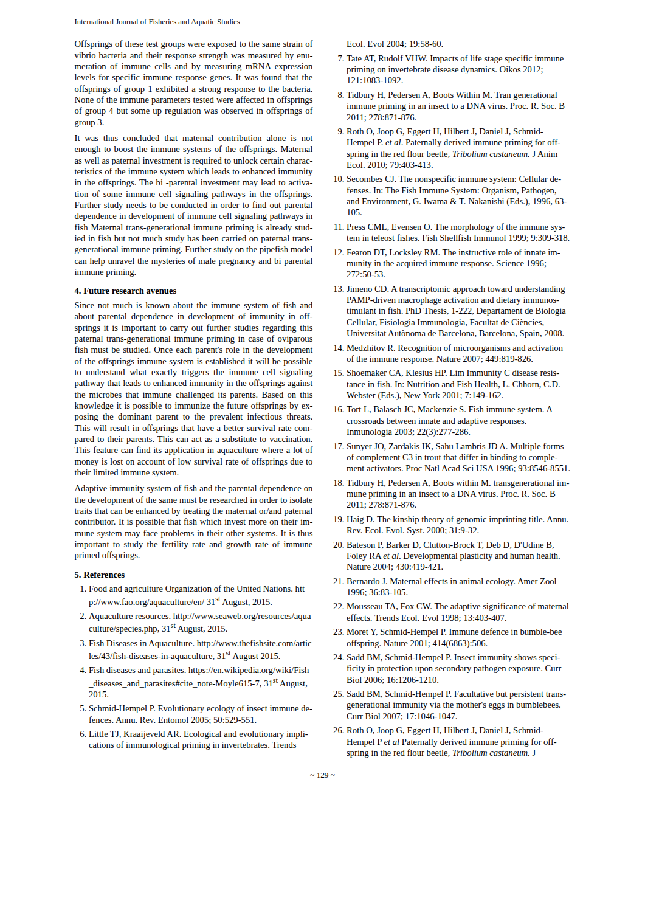International Journal of Fisheries and Aquatic Studies
Offsprings of these test groups were exposed to the same strain of vibrio bacteria and their response strength was measured by enumeration of immune cells and by measuring mRNA expression levels for specific immune response genes. It was found that the offsprings of group 1 exhibited a strong response to the bacteria. None of the immune parameters tested were affected in offsprings of group 4 but some up regulation was observed in offsprings of group 3.
It was thus concluded that maternal contribution alone is not enough to boost the immune systems of the offsprings. Maternal as well as paternal investment is required to unlock certain characteristics of the immune system which leads to enhanced immunity in the offsprings. The bi -parental investment may lead to activation of some immune cell signaling pathways in the offsprings. Further study needs to be conducted in order to find out parental dependence in development of immune cell signaling pathways in fish Maternal trans-generational immune priming is already studied in fish but not much study has been carried on paternal trans-generational immune priming. Further study on the pipefish model can help unravel the mysteries of male pregnancy and bi parental immune priming.
4. Future research avenues
Since not much is known about the immune system of fish and about parental dependence in development of immunity in offsprings it is important to carry out further studies regarding this paternal trans-generational immune priming in case of oviparous fish must be studied. Once each parent's role in the development of the offsprings immune system is established it will be possible to understand what exactly triggers the immune cell signaling pathway that leads to enhanced immunity in the offsprings against the microbes that immune challenged its parents. Based on this knowledge it is possible to immunize the future offsprings by exposing the dominant parent to the prevalent infectious threats. This will result in offsprings that have a better survival rate compared to their parents. This can act as a substitute to vaccination. This feature can find its application in aquaculture where a lot of money is lost on account of low survival rate of offsprings due to their limited immune system.
Adaptive immunity system of fish and the parental dependence on the development of the same must be researched in order to isolate traits that can be enhanced by treating the maternal or/and paternal contributor. It is possible that fish which invest more on their immune system may face problems in their other systems. It is thus important to study the fertility rate and growth rate of immune primed offsprings.
5. References
Food and agriculture Organization of the United Nations. http://www.fao.org/aquaculture/en/ 31st August, 2015.
Aquaculture resources. http://www.seaweb.org/resources/aquaculture/species.php, 31st August, 2015.
Fish Diseases in Aquaculture. http://www.thefishsite.com/articles/43/fish-diseases-in-aquaculture, 31st August 2015.
Fish diseases and parasites. https://en.wikipedia.org/wiki/Fish_diseases_and_parasites#cite_note-Moyle615-7, 31st August, 2015.
Schmid-Hempel P. Evolutionary ecology of insect immune defences. Annu. Rev. Entomol 2005; 50:529-551.
Little TJ, Kraaijeveld AR. Ecological and evolutionary implications of immunological priming in invertebrates. Trends Ecol. Evol 2004; 19:58-60.
Tate AT, Rudolf VHW. Impacts of life stage specific immune priming on invertebrate disease dynamics. Oikos 2012; 121:1083-1092.
Tidbury H, Pedersen A, Boots Within M. Tran generational immune priming in an insect to a DNA virus. Proc. R. Soc. B 2011; 278:871-876.
Roth O, Joop G, Eggert H, Hilbert J, Daniel J, Schmid-Hempel P. et al. Paternally derived immune priming for offspring in the red flour beetle, Tribolium castaneum. J Anim Ecol. 2010; 79:403-413.
Secombes CJ. The nonspecific immune system: Cellular defenses. In: The Fish Immune System: Organism, Pathogen, and Environment, G. Iwama & T. Nakanishi (Eds.), 1996, 63-105.
Press CML, Evensen O. The morphology of the immune system in teleost fishes. Fish Shellfish Immunol 1999; 9:309-318.
Fearon DT, Locksley RM. The instructive role of innate immunity in the acquired immune response. Science 1996; 272:50-53.
Jimeno CD. A transcriptomic approach toward understanding PAMP-driven macrophage activation and dietary immunostimulant in fish. PhD Thesis, 1-222, Departament de Biologia Cellular, Fisiologia Immunologia, Facultat de Ciències, Universitat Autònoma de Barcelona, Barcelona, Spain, 2008.
Medzhitov R. Recognition of microorganisms and activation of the immune response. Nature 2007; 449:819-826.
Shoemaker CA, Klesius HP. Lim Immunity C disease resistance in fish. In: Nutrition and Fish Health, L. Chhorn, C.D. Webster (Eds.), New York 2001; 7:149-162.
Tort L, Balasch JC, Mackenzie S. Fish immune system. A crossroads between innate and adaptive responses. Inmunologia 2003; 22(3):277-286.
Sunyer JO, Zardakis IK, Sahu Lambris JD A. Multiple forms of complement C3 in trout that differ in binding to complement activators. Proc Natl Acad Sci USA 1996; 93:8546-8551.
Tidbury H, Pedersen A, Boots within M. transgenerational immune priming in an insect to a DNA virus. Proc. R. Soc. B 2011; 278:871-876.
Haig D. The kinship theory of genomic imprinting title. Annu. Rev. Ecol. Evol. Syst. 2000; 31:9-32.
Bateson P, Barker D, Clutton-Brock T, Deb D, D'Udine B, Foley RA et al. Developmental plasticity and human health. Nature 2004; 430:419-421.
Bernardo J. Maternal effects in animal ecology. Amer Zool 1996; 36:83-105.
Mousseau TA, Fox CW. The adaptive significance of maternal effects. Trends Ecol. Evol 1998; 13:403-407.
Moret Y, Schmid-Hempel P. Immune defence in bumble-bee offspring. Nature 2001; 414(6863):506.
Sadd BM, Schmid-Hempel P. Insect immunity shows specificity in protection upon secondary pathogen exposure. Curr Biol 2006; 16:1206-1210.
Sadd BM, Schmid-Hempel P. Facultative but persistent transgenerational immunity via the mother's eggs in bumblebees. Curr Biol 2007; 17:1046-1047.
Roth O, Joop G, Eggert H, Hilbert J, Daniel J, Schmid-Hempel P et al Paternally derived immune priming for offspring in the red flour beetle, Tribolium castaneum. J
~ 129 ~